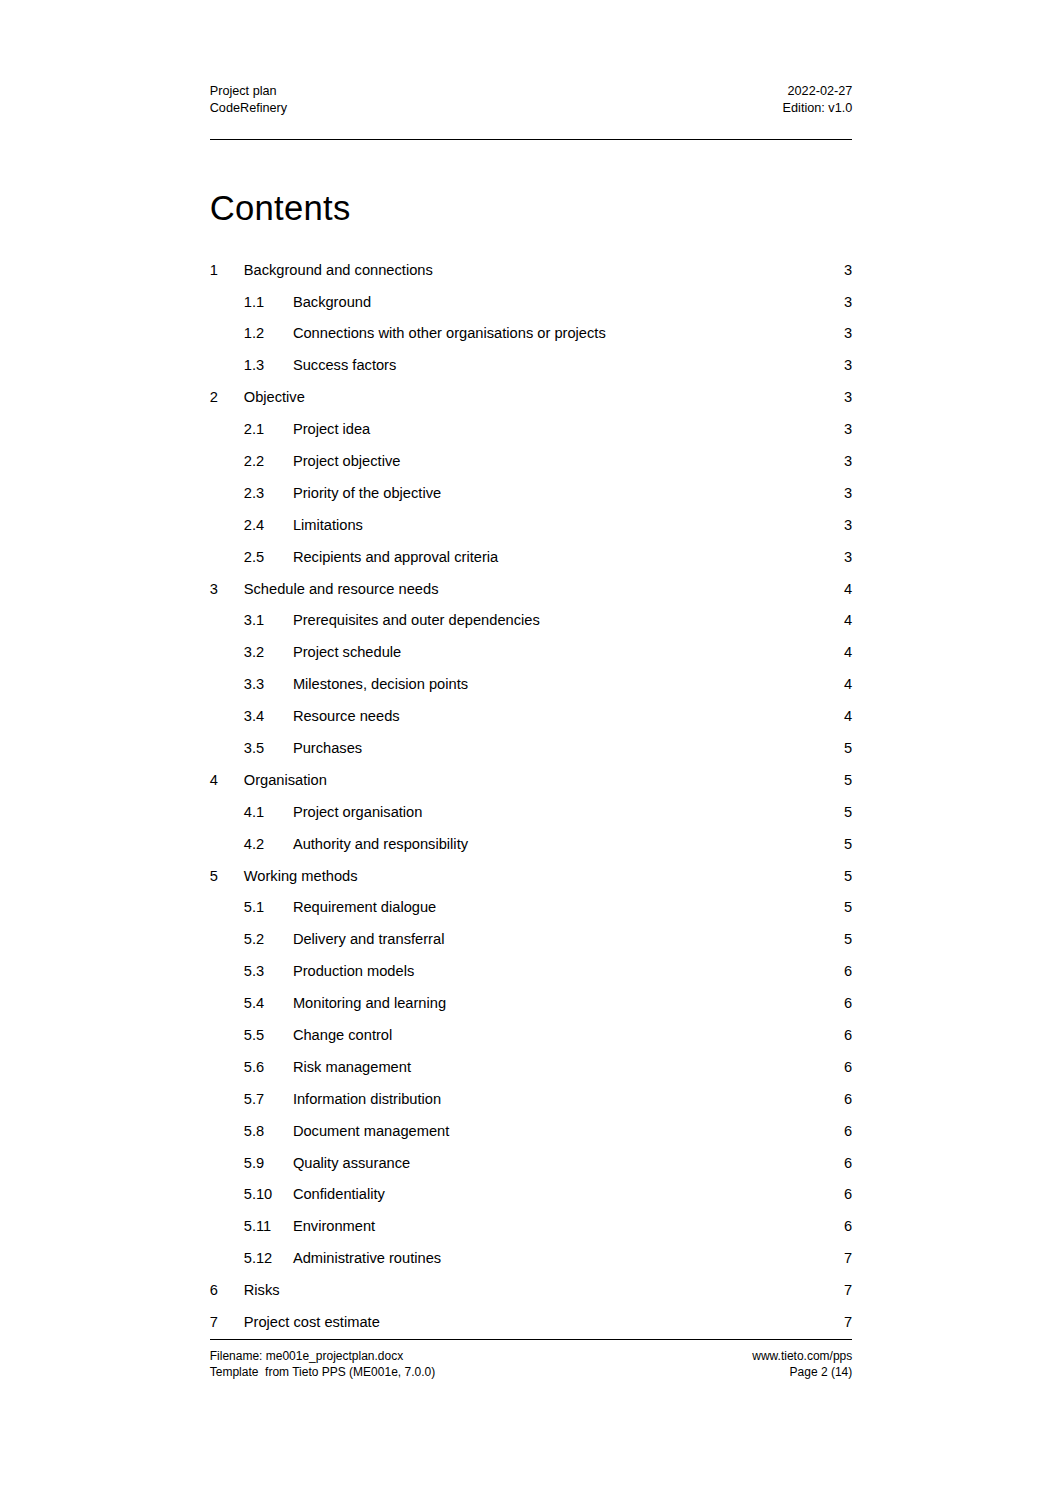Project plan
CodeRefinery
2022-02-27
Edition: v1.0
Contents
1 Background and connections 3
1.1 Background 3
1.2 Connections with other organisations or projects 3
1.3 Success factors 3
2 Objective 3
2.1 Project idea 3
2.2 Project objective 3
2.3 Priority of the objective 3
2.4 Limitations 3
2.5 Recipients and approval criteria 3
3 Schedule and resource needs 4
3.1 Prerequisites and outer dependencies 4
3.2 Project schedule 4
3.3 Milestones, decision points 4
3.4 Resource needs 4
3.5 Purchases 5
4 Organisation 5
4.1 Project organisation 5
4.2 Authority and responsibility 5
5 Working methods 5
5.1 Requirement dialogue 5
5.2 Delivery and transferral 5
5.3 Production models 6
5.4 Monitoring and learning 6
5.5 Change control 6
5.6 Risk management 6
5.7 Information distribution 6
5.8 Document management 6
5.9 Quality assurance 6
5.10 Confidentiality 6
5.11 Environment 6
5.12 Administrative routines 7
6 Risks 7
7 Project cost estimate 7
Filename: me001e_projectplan.docx
Template from Tieto PPS (ME001e, 7.0.0)
www.tieto.com/pps
Page 2 (14)